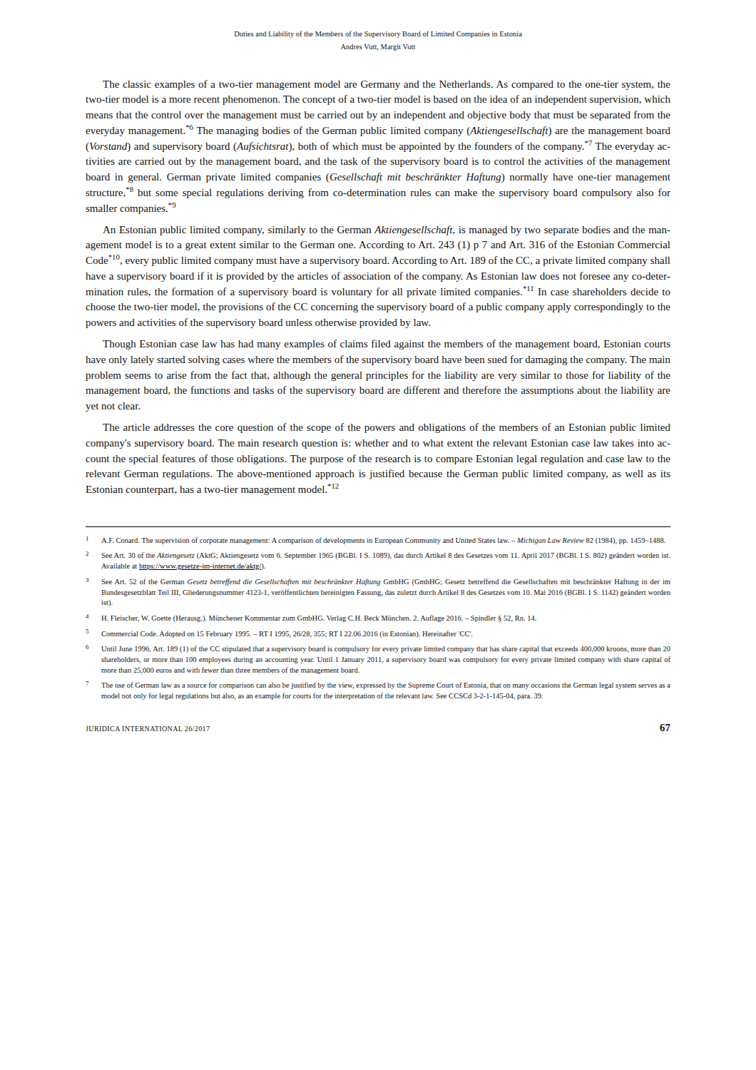Duties and Liability of the Members of the Supervisory Board of Limited Companies in Estonia Andres Vutt, Margit Vutt
The classic examples of a two-tier management model are Germany and the Netherlands. As compared to the one-tier system, the two-tier model is a more recent phenomenon. The concept of a two-tier model is based on the idea of an independent supervision, which means that the control over the management must be carried out by an independent and objective body that must be separated from the everyday management.*6 The managing bodies of the German public limited company (Aktiengesellschaft) are the management board (Vorstand) and supervisory board (Aufsichtsrat), both of which must be appointed by the founders of the company.*7 The everyday activities are carried out by the management board, and the task of the supervisory board is to control the activities of the management board in general. German private limited companies (Gesellschaft mit beschränkter Haftung) normally have one-tier management structure,*8 but some special regulations deriving from co-determination rules can make the supervisory board compulsory also for smaller companies.*9
An Estonian public limited company, similarly to the German Aktiengesellschaft, is managed by two separate bodies and the management model is to a great extent similar to the German one. According to Art. 243 (1) p 7 and Art. 316 of the Estonian Commercial Code*10, every public limited company must have a supervisory board. According to Art. 189 of the CC, a private limited company shall have a supervisory board if it is provided by the articles of association of the company. As Estonian law does not foresee any co-determination rules, the formation of a supervisory board is voluntary for all private limited companies.*11 In case shareholders decide to choose the two-tier model, the provisions of the CC concerning the supervisory board of a public company apply correspondingly to the powers and activities of the supervisory board unless otherwise provided by law.
Though Estonian case law has had many examples of claims filed against the members of the management board, Estonian courts have only lately started solving cases where the members of the supervisory board have been sued for damaging the company. The main problem seems to arise from the fact that, although the general principles for the liability are very similar to those for liability of the management board, the functions and tasks of the supervisory board are different and therefore the assumptions about the liability are yet not clear.
The article addresses the core question of the scope of the powers and obligations of the members of an Estonian public limited company's supervisory board. The main research question is: whether and to what extent the relevant Estonian case law takes into account the special features of those obligations. The purpose of the research is to compare Estonian legal regulation and case law to the relevant German regulations. The above-mentioned approach is justified because the German public limited company, as well as its Estonian counterpart, has a two-tier management model.*12
A.F. Conard. The supervision of corporate management: A comparison of developments in European Community and United States law. – Michigan Law Review 82 (1984), pp. 1459–1488.
See Art. 30 of the Aktiengesetz (AktG; Aktiengesetz vom 6. September 1965 (BGBl. I S. 1089), das durch Artikel 8 des Gesetzes vom 11. April 2017 (BGBl. I S. 802) geändert worden ist. Available at https://www.gesetze-im-internet.de/aktg/).
See Art. 52 of the German Gesetz betreffend die Gesellschaften mit beschränkter Haftung GmbHG (GmbHG; Gesetz betreffend die Gesellschaften mit beschränkter Haftung in der im Bundesgesetzblatt Teil III, Gliederungsnummer 4123-1, veröffentlichten bereinigten Fassung, das zuletzt durch Artikel 8 des Gesetzes vom 10. Mai 2016 (BGBl. I S. 1142) geändert worden ist).
H. Fleischer, W. Goette (Herausg.). Münchener Kommentar zum GmbHG. Verlag C.H. Beck München. 2. Auflage 2016. – Spindler § 52, Rn. 14.
Commercial Code. Adopted on 15 February 1995. – RT I 1995, 26/28, 355; RT I 22.06.2016 (in Estonian). Hereinafter 'CC'.
Until June 1996, Art. 189 (1) of the CC stipulated that a supervisory board is compulsory for every private limited company that has share capital that exceeds 400,000 kroons, more than 20 shareholders, or more than 100 employees during an accounting year. Until 1 January 2011, a supervisory board was compulsory for every private limited company with share capital of more than 25,000 euros and with fewer than three members of the management board.
The use of German law as a source for comparison can also be justified by the view, expressed by the Supreme Court of Estonia, that on many occasions the German legal system serves as a model not only for legal regulations but also, as an example for courts for the interpretation of the relevant law. See CCSCd 3-2-1-145-04, para. 39.
JURIDICA INTERNATIONAL 26/2017 67